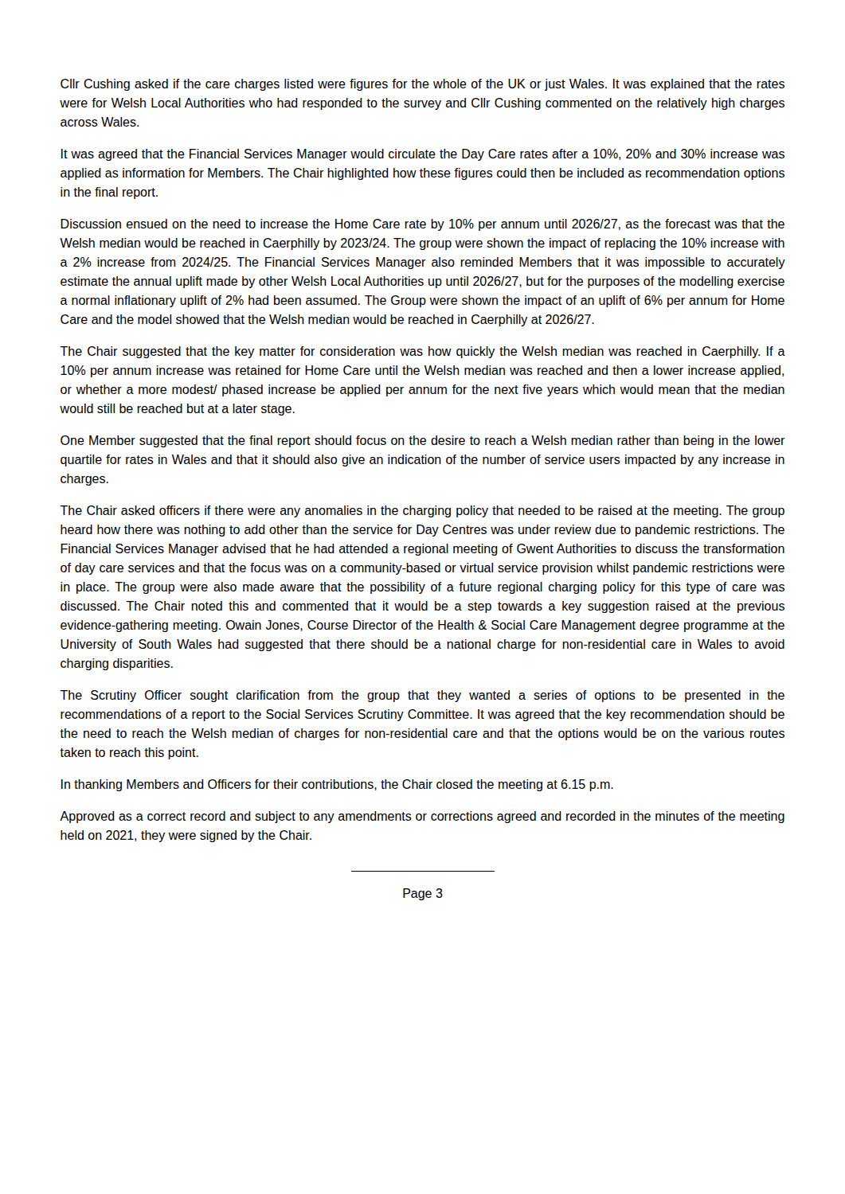Cllr Cushing asked if the care charges listed were figures for the whole of the UK or just Wales. It was explained that the rates were for Welsh Local Authorities who had responded to the survey and Cllr Cushing commented on the relatively high charges across Wales.
It was agreed that the Financial Services Manager would circulate the Day Care rates after a 10%, 20% and 30% increase was applied as information for Members. The Chair highlighted how these figures could then be included as recommendation options in the final report.
Discussion ensued on the need to increase the Home Care rate by 10% per annum until 2026/27, as the forecast was that the Welsh median would be reached in Caerphilly by 2023/24. The group were shown the impact of replacing the 10% increase with a 2% increase from 2024/25. The Financial Services Manager also reminded Members that it was impossible to accurately estimate the annual uplift made by other Welsh Local Authorities up until 2026/27, but for the purposes of the modelling exercise a normal inflationary uplift of 2% had been assumed. The Group were shown the impact of an uplift of 6% per annum for Home Care and the model showed that the Welsh median would be reached in Caerphilly at 2026/27.
The Chair suggested that the key matter for consideration was how quickly the Welsh median was reached in Caerphilly. If a 10% per annum increase was retained for Home Care until the Welsh median was reached and then a lower increase applied, or whether a more modest/ phased increase be applied per annum for the next five years which would mean that the median would still be reached but at a later stage.
One Member suggested that the final report should focus on the desire to reach a Welsh median rather than being in the lower quartile for rates in Wales and that it should also give an indication of the number of service users impacted by any increase in charges.
The Chair asked officers if there were any anomalies in the charging policy that needed to be raised at the meeting. The group heard how there was nothing to add other than the service for Day Centres was under review due to pandemic restrictions. The Financial Services Manager advised that he had attended a regional meeting of Gwent Authorities to discuss the transformation of day care services and that the focus was on a community-based or virtual service provision whilst pandemic restrictions were in place. The group were also made aware that the possibility of a future regional charging policy for this type of care was discussed. The Chair noted this and commented that it would be a step towards a key suggestion raised at the previous evidence-gathering meeting. Owain Jones, Course Director of the Health & Social Care Management degree programme at the University of South Wales had suggested that there should be a national charge for non-residential care in Wales to avoid charging disparities.
The Scrutiny Officer sought clarification from the group that they wanted a series of options to be presented in the recommendations of a report to the Social Services Scrutiny Committee. It was agreed that the key recommendation should be the need to reach the Welsh median of charges for non-residential care and that the options would be on the various routes taken to reach this point.
In thanking Members and Officers for their contributions, the Chair closed the meeting at 6.15 p.m.
Approved as a correct record and subject to any amendments or corrections agreed and recorded in the minutes of the meeting held on 2021, they were signed by the Chair.
Page 3